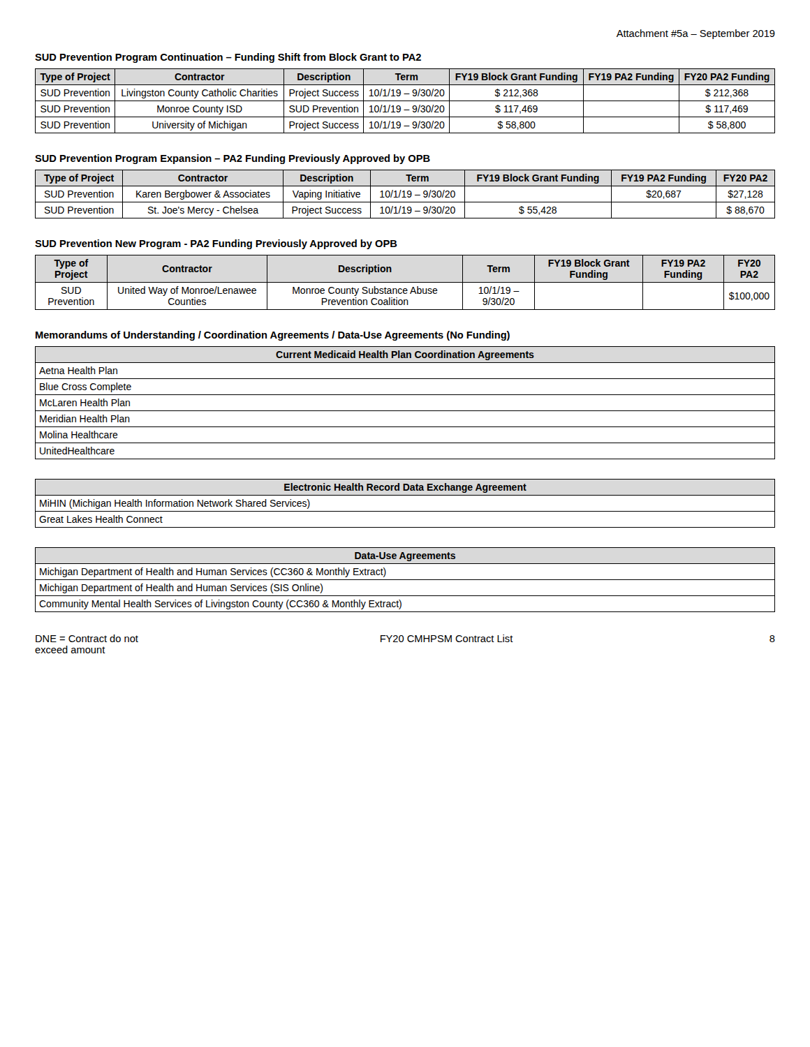Attachment #5a – September 2019
SUD Prevention Program Continuation – Funding Shift from Block Grant to PA2
| Type of Project | Contractor | Description | Term | FY19 Block Grant Funding | FY19 PA2 Funding | FY20 PA2 Funding |
| --- | --- | --- | --- | --- | --- | --- |
| SUD Prevention | Livingston County Catholic Charities | Project Success | 10/1/19 – 9/30/20 | $ 212,368 | | $ 212,368 |
| SUD Prevention | Monroe County ISD | SUD Prevention | 10/1/19 – 9/30/20 | $ 117,469 | | $ 117,469 |
| SUD Prevention | University of Michigan | Project Success | 10/1/19 – 9/30/20 | $ 58,800 | | $ 58,800 |
SUD Prevention Program Expansion – PA2 Funding Previously Approved by OPB
| Type of Project | Contractor | Description | Term | FY19 Block Grant Funding | FY19 PA2 Funding | FY20 PA2 |
| --- | --- | --- | --- | --- | --- | --- |
| SUD Prevention | Karen Bergbower & Associates | Vaping Initiative | 10/1/19 – 9/30/20 | | $20,687 | $27,128 |
| SUD Prevention | St. Joe's Mercy - Chelsea | Project Success | 10/1/19 – 9/30/20 | $ 55,428 | | $ 88,670 |
SUD Prevention New Program - PA2 Funding Previously Approved by OPB
| Type of Project | Contractor | Description | Term | FY19 Block Grant Funding | FY19 PA2 Funding | FY20 PA2 |
| --- | --- | --- | --- | --- | --- | --- |
| SUD Prevention | United Way of Monroe/Lenawee Counties | Monroe County Substance Abuse Prevention Coalition | 10/1/19 – 9/30/20 | | | $100,000 |
Memorandums of Understanding / Coordination Agreements / Data-Use Agreements (No Funding)
| Current Medicaid Health Plan Coordination Agreements |
| --- |
| Aetna Health Plan |
| Blue Cross Complete |
| McLaren Health Plan |
| Meridian Health Plan |
| Molina Healthcare |
| UnitedHealthcare |
| Electronic Health Record Data Exchange Agreement |
| --- |
| MiHIN (Michigan Health Information Network Shared Services) |
| Great Lakes Health Connect |
| Data-Use Agreements |
| --- |
| Michigan Department of Health and Human Services (CC360 & Monthly Extract) |
| Michigan Department of Health and Human Services (SIS Online) |
| Community Mental Health Services of Livingston County (CC360 & Monthly Extract) |
DNE = Contract do not exceed amount
FY20 CMHPSM Contract List
8